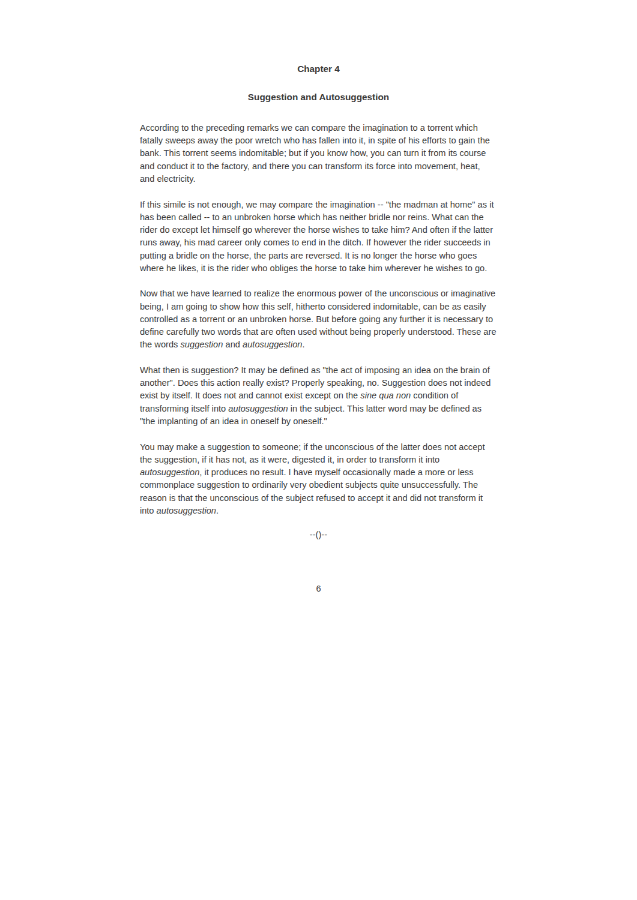Chapter 4
Suggestion and Autosuggestion
According to the preceding remarks we can compare the imagination to a torrent which fatally sweeps away the poor wretch who has fallen into it, in spite of his efforts to gain the bank. This torrent seems indomitable; but if you know how, you can turn it from its course and conduct it to the factory, and there you can transform its force into movement, heat, and electricity.
If this simile is not enough, we may compare the imagination -- "the madman at home" as it has been called -- to an unbroken horse which has neither bridle nor reins. What can the rider do except let himself go wherever the horse wishes to take him? And often if the latter runs away, his mad career only comes to end in the ditch. If however the rider succeeds in putting a bridle on the horse, the parts are reversed. It is no longer the horse who goes where he likes, it is the rider who obliges the horse to take him wherever he wishes to go.
Now that we have learned to realize the enormous power of the unconscious or imaginative being, I am going to show how this self, hitherto considered indomitable, can be as easily controlled as a torrent or an unbroken horse. But before going any further it is necessary to define carefully two words that are often used without being properly understood. These are the words suggestion and autosuggestion.
What then is suggestion? It may be defined as "the act of imposing an idea on the brain of another". Does this action really exist? Properly speaking, no. Suggestion does not indeed exist by itself. It does not and cannot exist except on the sine qua non condition of transforming itself into autosuggestion in the subject. This latter word may be defined as "the implanting of an idea in oneself by oneself."
You may make a suggestion to someone; if the unconscious of the latter does not accept the suggestion, if it has not, as it were, digested it, in order to transform it into autosuggestion, it produces no result. I have myself occasionally made a more or less commonplace suggestion to ordinarily very obedient subjects quite unsuccessfully. The reason is that the unconscious of the subject refused to accept it and did not transform it into autosuggestion.
--()--
6